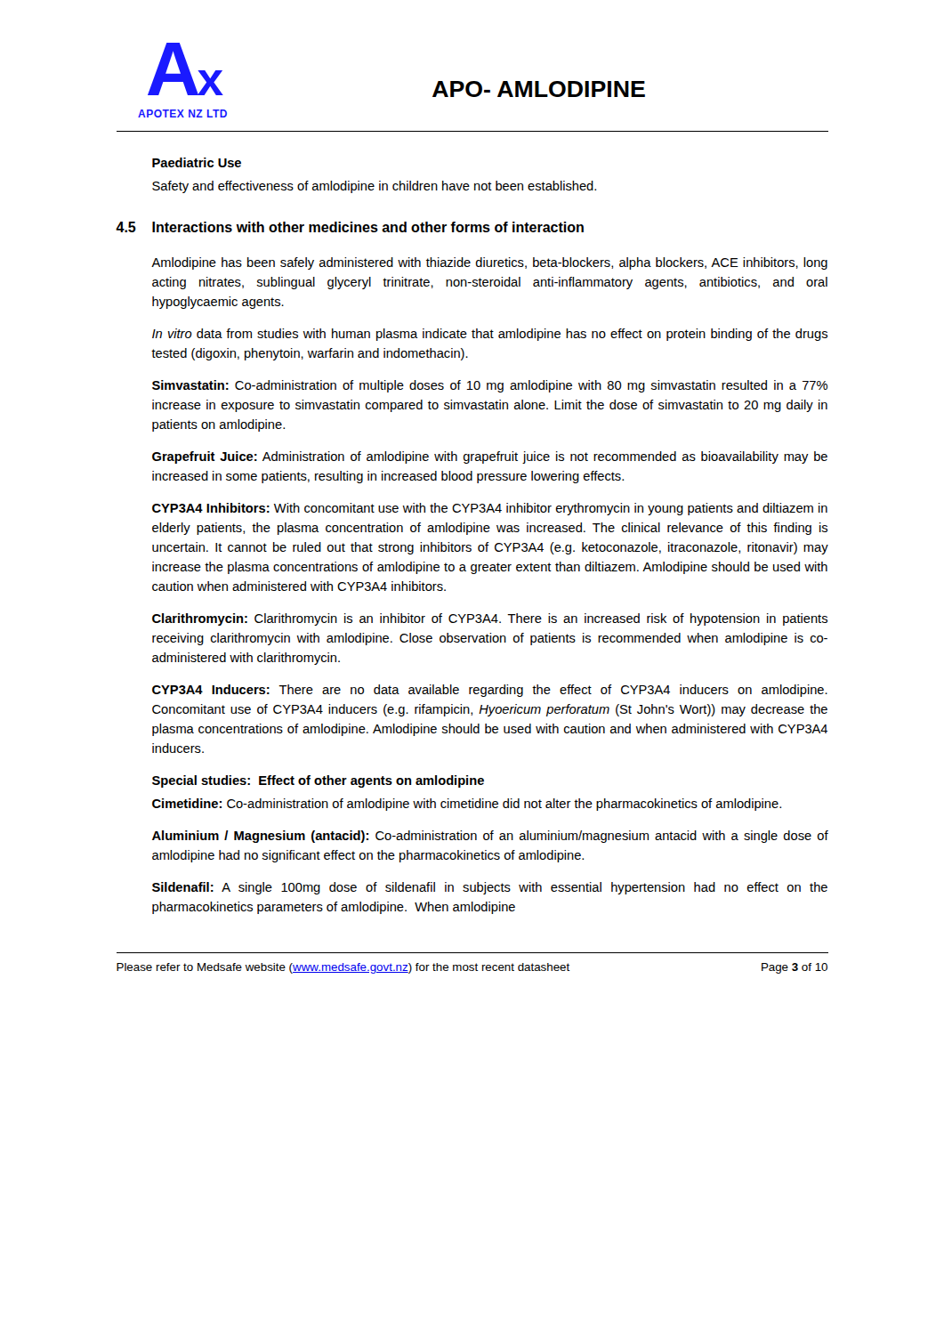Ax
APOTEX NZ LTD
APO- AMLODIPINE
Paediatric Use
Safety and effectiveness of amlodipine in children have not been established.
4.5 Interactions with other medicines and other forms of interaction
Amlodipine has been safely administered with thiazide diuretics, beta-blockers, alpha blockers, ACE inhibitors, long acting nitrates, sublingual glyceryl trinitrate, non-steroidal anti-inflammatory agents, antibiotics, and oral hypoglycaemic agents.
In vitro data from studies with human plasma indicate that amlodipine has no effect on protein binding of the drugs tested (digoxin, phenytoin, warfarin and indomethacin).
Simvastatin: Co-administration of multiple doses of 10 mg amlodipine with 80 mg simvastatin resulted in a 77% increase in exposure to simvastatin compared to simvastatin alone. Limit the dose of simvastatin to 20 mg daily in patients on amlodipine.
Grapefruit Juice: Administration of amlodipine with grapefruit juice is not recommended as bioavailability may be increased in some patients, resulting in increased blood pressure lowering effects.
CYP3A4 Inhibitors: With concomitant use with the CYP3A4 inhibitor erythromycin in young patients and diltiazem in elderly patients, the plasma concentration of amlodipine was increased. The clinical relevance of this finding is uncertain. It cannot be ruled out that strong inhibitors of CYP3A4 (e.g. ketoconazole, itraconazole, ritonavir) may increase the plasma concentrations of amlodipine to a greater extent than diltiazem. Amlodipine should be used with caution when administered with CYP3A4 inhibitors.
Clarithromycin: Clarithromycin is an inhibitor of CYP3A4. There is an increased risk of hypotension in patients receiving clarithromycin with amlodipine. Close observation of patients is recommended when amlodipine is co-administered with clarithromycin.
CYP3A4 Inducers: There are no data available regarding the effect of CYP3A4 inducers on amlodipine. Concomitant use of CYP3A4 inducers (e.g. rifampicin, Hyoericum perforatum (St John's Wort)) may decrease the plasma concentrations of amlodipine. Amlodipine should be used with caution and when administered with CYP3A4 inducers.
Special studies: Effect of other agents on amlodipine
Cimetidine: Co-administration of amlodipine with cimetidine did not alter the pharmacokinetics of amlodipine.
Aluminium / Magnesium (antacid): Co-administration of an aluminium/magnesium antacid with a single dose of amlodipine had no significant effect on the pharmacokinetics of amlodipine.
Sildenafil: A single 100mg dose of sildenafil in subjects with essential hypertension had no effect on the pharmacokinetics parameters of amlodipine. When amlodipine
Please refer to Medsafe website (www.medsafe.govt.nz) for the most recent datasheet
Page 3 of 10